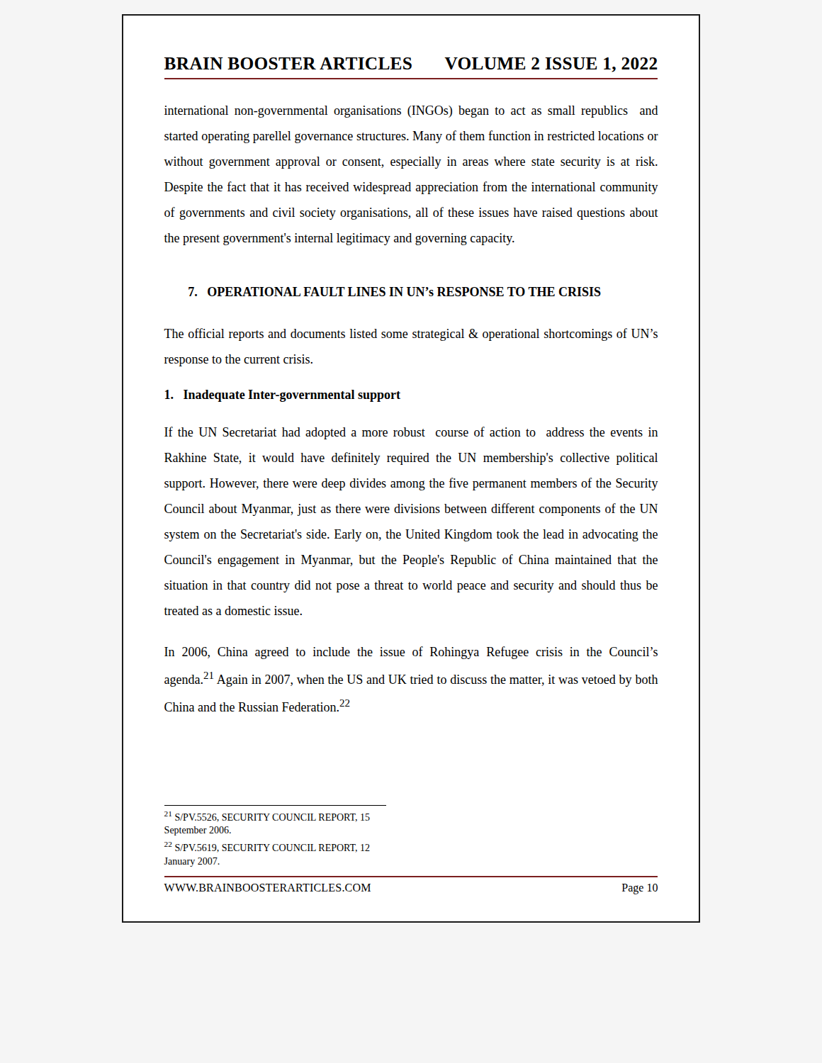BRAIN BOOSTER ARTICLES VOLUME 2 ISSUE 1, 2022
international non-governmental organisations (INGOs) began to act as small republics and started operating parellel governance structures. Many of them function in restricted locations or without government approval or consent, especially in areas where state security is at risk. Despite the fact that it has received widespread appreciation from the international community of governments and civil society organisations, all of these issues have raised questions about the present government's internal legitimacy and governing capacity.
7. OPERATIONAL FAULT LINES IN UN’s RESPONSE TO THE CRISIS
The official reports and documents listed some strategical & operational shortcomings of UN’s response to the current crisis.
1. Inadequate Inter-governmental support
If the UN Secretariat had adopted a more robust course of action to address the events in Rakhine State, it would have definitely required the UN membership's collective political support. However, there were deep divides among the five permanent members of the Security Council about Myanmar, just as there were divisions between different components of the UN system on the Secretariat's side. Early on, the United Kingdom took the lead in advocating the Council's engagement in Myanmar, but the People's Republic of China maintained that the situation in that country did not pose a threat to world peace and security and should thus be treated as a domestic issue.
In 2006, China agreed to include the issue of Rohingya Refugee crisis in the Council’s agenda.21 Again in 2007, when the US and UK tried to discuss the matter, it was vetoed by both China and the Russian Federation.22
21 S/PV.5526, SECURITY COUNCIL REPORT, 15 September 2006.
22 S/PV.5619, SECURITY COUNCIL REPORT, 12 January 2007.
WWW.BRAINBOOSTERARTICLES.COM Page 10